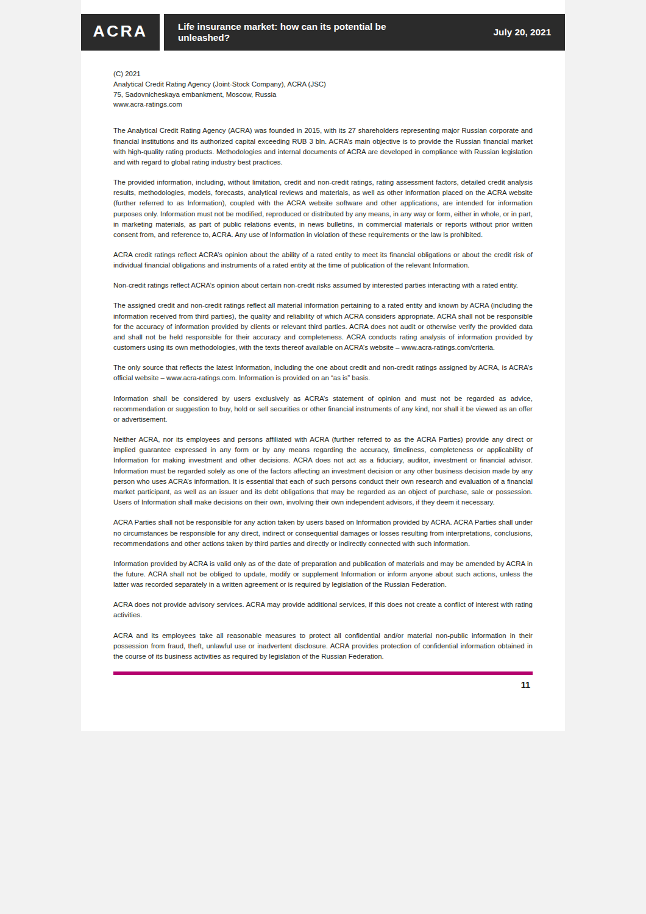ACRA
Life insurance market: how can its potential be unleashed?
July 20, 2021
(C) 2021
Analytical Credit Rating Agency (Joint-Stock Company), ACRA (JSC)
75, Sadovnicheskaya embankment, Moscow, Russia
www.acra-ratings.com
The Analytical Credit Rating Agency (ACRA) was founded in 2015, with its 27 shareholders representing major Russian corporate and financial institutions and its authorized capital exceeding RUB 3 bln. ACRA’s main objective is to provide the Russian financial market with high-quality rating products. Methodologies and internal documents of ACRA are developed in compliance with Russian legislation and with regard to global rating industry best practices.
The provided information, including, without limitation, credit and non-credit ratings, rating assessment factors, detailed credit analysis results, methodologies, models, forecasts, analytical reviews and materials, as well as other information placed on the ACRA website (further referred to as Information), coupled with the ACRA website software and other applications, are intended for information purposes only. Information must not be modified, reproduced or distributed by any means, in any way or form, either in whole, or in part, in marketing materials, as part of public relations events, in news bulletins, in commercial materials or reports without prior written consent from, and reference to, ACRA. Any use of Information in violation of these requirements or the law is prohibited.
ACRA credit ratings reflect ACRA’s opinion about the ability of a rated entity to meet its financial obligations or about the credit risk of individual financial obligations and instruments of a rated entity at the time of publication of the relevant Information.
Non-credit ratings reflect ACRA’s opinion about certain non-credit risks assumed by interested parties interacting with a rated entity.
The assigned credit and non-credit ratings reflect all material information pertaining to a rated entity and known by ACRA (including the information received from third parties), the quality and reliability of which ACRA considers appropriate. ACRA shall not be responsible for the accuracy of information provided by clients or relevant third parties. ACRA does not audit or otherwise verify the provided data and shall not be held responsible for their accuracy and completeness. ACRA conducts rating analysis of information provided by customers using its own methodologies, with the texts thereof available on ACRA’s website – www.acra-ratings.com/criteria.
The only source that reflects the latest Information, including the one about credit and non-credit ratings assigned by ACRA, is ACRA’s official website – www.acra-ratings.com. Information is provided on an “as is” basis.
Information shall be considered by users exclusively as ACRA’s statement of opinion and must not be regarded as advice, recommendation or suggestion to buy, hold or sell securities or other financial instruments of any kind, nor shall it be viewed as an offer or advertisement.
Neither ACRA, nor its employees and persons affiliated with ACRA (further referred to as the ACRA Parties) provide any direct or implied guarantee expressed in any form or by any means regarding the accuracy, timeliness, completeness or applicability of Information for making investment and other decisions. ACRA does not act as a fiduciary, auditor, investment or financial advisor. Information must be regarded solely as one of the factors affecting an investment decision or any other business decision made by any person who uses ACRA’s information. It is essential that each of such persons conduct their own research and evaluation of a financial market participant, as well as an issuer and its debt obligations that may be regarded as an object of purchase, sale or possession. Users of Information shall make decisions on their own, involving their own independent advisors, if they deem it necessary.
ACRA Parties shall not be responsible for any action taken by users based on Information provided by ACRA. ACRA Parties shall under no circumstances be responsible for any direct, indirect or consequential damages or losses resulting from interpretations, conclusions, recommendations and other actions taken by third parties and directly or indirectly connected with such information.
Information provided by ACRA is valid only as of the date of preparation and publication of materials and may be amended by ACRA in the future. ACRA shall not be obliged to update, modify or supplement Information or inform anyone about such actions, unless the latter was recorded separately in a written agreement or is required by legislation of the Russian Federation.
ACRA does not provide advisory services. ACRA may provide additional services, if this does not create a conflict of interest with rating activities.
ACRA and its employees take all reasonable measures to protect all confidential and/or material non-public information in their possession from fraud, theft, unlawful use or inadvertent disclosure. ACRA provides protection of confidential information obtained in the course of its business activities as required by legislation of the Russian Federation.
11